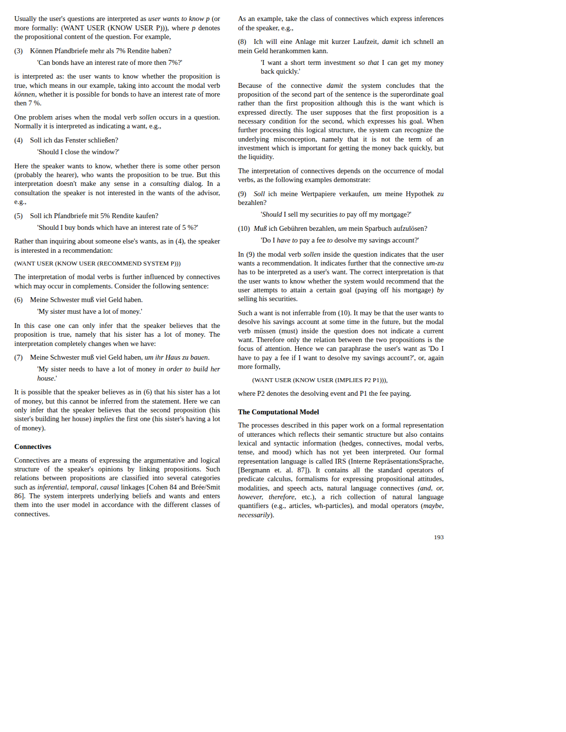Usually the user's questions are interpreted as user wants to know p (or more formally: (WANT USER (KNOW USER P))), where p denotes the propositional content of the question. For example,
(3) Können Pfandbriefe mehr als 7% Rendite haben?
'Can bonds have an interest rate of more then 7%?'
is interpreted as: the user wants to know whether the proposition is true, which means in our example, taking into account the modal verb können, whether it is possible for bonds to have an interest rate of more then 7 %.
One problem arises when the modal verb sollen occurs in a question. Normally it is interpreted as indicating a want, e.g.,
(4) Soll ich das Fenster schließen?
'Should I close the window?'
Here the speaker wants to know, whether there is some other person (probably the hearer), who wants the proposition to be true. But this interpretation doesn't make any sense in a consulting dialog. In a consultation the speaker is not interested in the wants of the advisor, e.g.,
(5) Soll ich Pfandbriefe mit 5% Rendite kaufen?
'Should I buy bonds which have an interest rate of 5 %?'
Rather than inquiring about someone else's wants, as in (4), the speaker is interested in a recommendation:
(WANT USER (KNOW USER (RECOMMEND SYSTEM P)))
The interpretation of modal verbs is further influenced by connectives which may occur in complements. Consider the following sentence:
(6) Meine Schwester muß viel Geld haben.
'My sister must have a lot of money.'
In this case one can only infer that the speaker believes that the proposition is true, namely that his sister has a lot of money. The interpretation completely changes when we have:
(7) Meine Schwester muß viel Geld haben, um ihr Haus zu bauen.
'My sister needs to have a lot of money in order to build her house.'
It is possible that the speaker believes as in (6) that his sister has a lot of money, but this cannot be inferred from the statement. Here we can only infer that the speaker believes that the second proposition (his sister's building her house) implies the first one (his sister's having a lot of money).
Connectives
Connectives are a means of expressing the argumentative and logical structure of the speaker's opinions by linking propositions. Such relations between propositions are classified into several categories such as inferential, temporal, causal linkages [Cohen 84 and Brée/Smit 86]. The system interprets underlying beliefs and wants and enters them into the user model in accordance with the different classes of connectives.
As an example, take the class of connectives which express inferences of the speaker, e.g.,
(8) Ich will eine Anlage mit kurzer Laufzeit, damit ich schnell an mein Geld herankommen kann.
'I want a short term investment so that I can get my money back quickly.'
Because of the connective damit the system concludes that the proposition of the second part of the sentence is the superordinate goal rather than the first proposition although this is the want which is expressed directly. The user supposes that the first proposition is a necessary condition for the second, which expresses his goal. When further processing this logical structure, the system can recognize the underlying misconception, namely that it is not the term of an investment which is important for getting the money back quickly, but the liquidity.
The interpretation of connectives depends on the occurrence of modal verbs, as the following examples demonstrate:
(9) Soll ich meine Wertpapiere verkaufen, um meine Hypothek zu bezahlen?
'Should I sell my securities to pay off my mortgage?'
(10) Muß ich Gebühren bezahlen, um mein Sparbuch aufzulösen?
'Do I have to pay a fee to desolve my savings account?'
In (9) the modal verb sollen inside the question indicates that the user wants a recommendation. It indicates further that the connective um-zu has to be interpreted as a user's want. The correct interpretation is that the user wants to know whether the system would recommend that the user attempts to attain a certain goal (paying off his mortgage) by selling his securities.
Such a want is not inferrable from (10). It may be that the user wants to desolve his savings account at some time in the future, but the modal verb müssen (must) inside the question does not indicate a current want. Therefore only the relation between the two propositions is the focus of attention. Hence we can paraphrase the user's want as 'Do I have to pay a fee if I want to desolve my savings account?', or, again more formally,
(WANT USER (KNOW USER (IMPLIES P2 P1))),
where P2 denotes the desolving event and P1 the fee paying.
The Computational Model
The processes described in this paper work on a formal representation of utterances which reflects their semantic structure but also contains lexical and syntactic information (hedges, connectives, modal verbs, tense, and mood) which has not yet been interpreted. Our formal representation language is called IRS (Interne RepräsentationsSprache, [Bergmann et. al. 87]). It contains all the standard operators of predicate calculus, formalisms for expressing propositional attitudes, modalities, and speech acts, natural language connectives (and, or, however, therefore, etc.), a rich collection of natural language quantifiers (e.g., articles, wh-particles), and modal operators (maybe, necessarily).
193